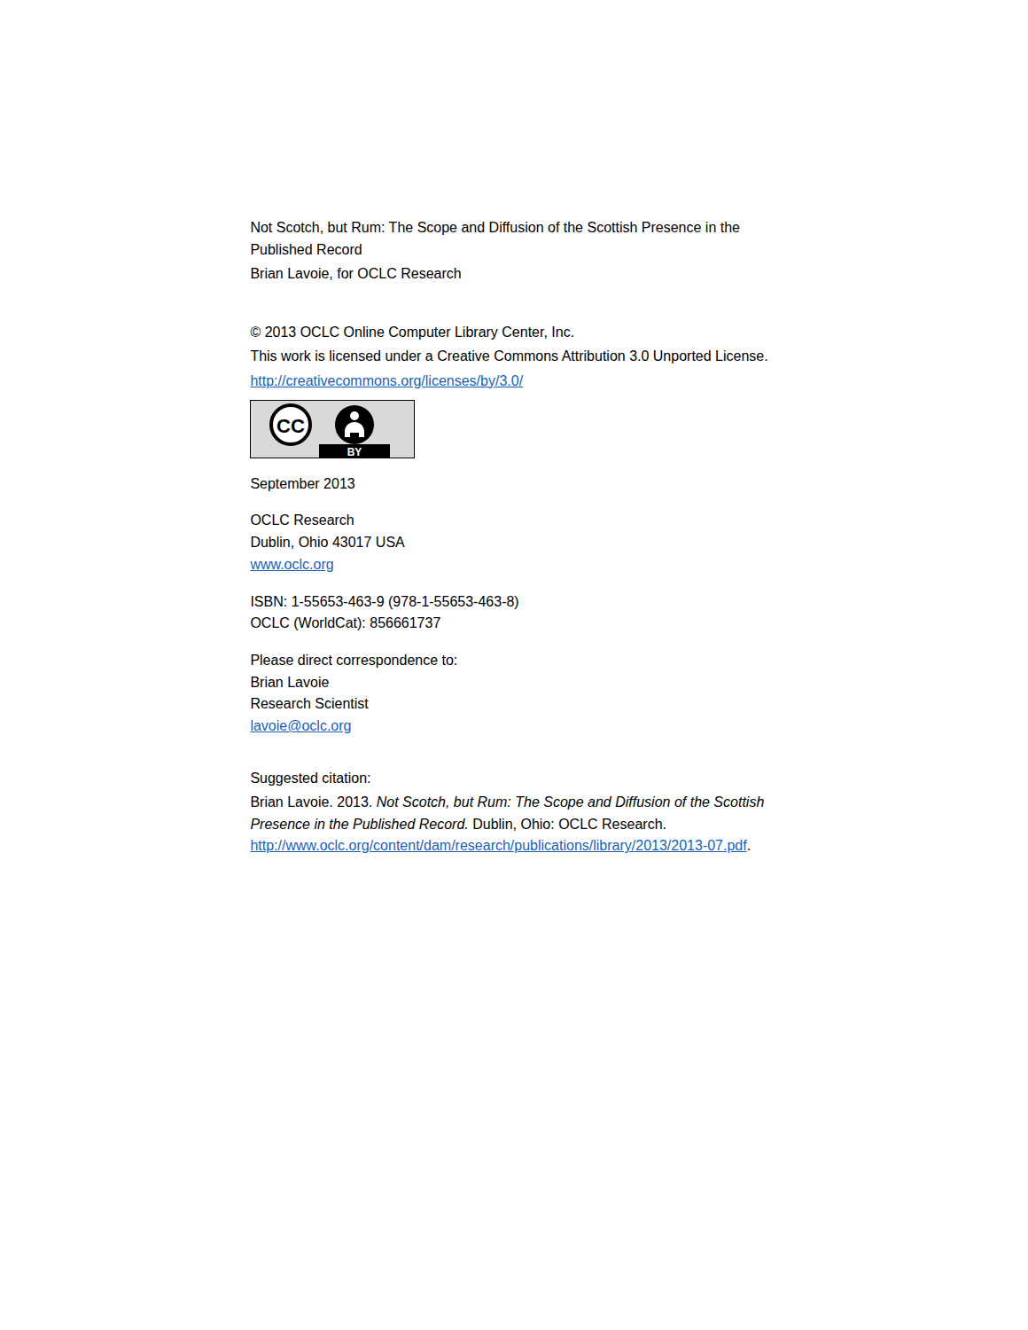Not Scotch, but Rum: The Scope and Diffusion of the Scottish Presence in the Published Record
Brian Lavoie, for OCLC Research
© 2013 OCLC Online Computer Library Center, Inc.
This work is licensed under a Creative Commons Attribution 3.0 Unported License.
http://creativecommons.org/licenses/by/3.0/
CC BY
September 2013
OCLC Research
Dublin, Ohio 43017 USA
www.oclc.org
ISBN: 1-55653-463-9 (978-1-55653-463-8)
OCLC (WorldCat): 856661737
Please direct correspondence to:
Brian Lavoie
Research Scientist
lavoie@oclc.org
Suggested citation:
Brian Lavoie. 2013. Not Scotch, but Rum: The Scope and Diffusion of the Scottish Presence in the Published Record. Dublin, Ohio: OCLC Research. http://www.oclc.org/content/dam/research/publications/library/2013/2013-07.pdf.